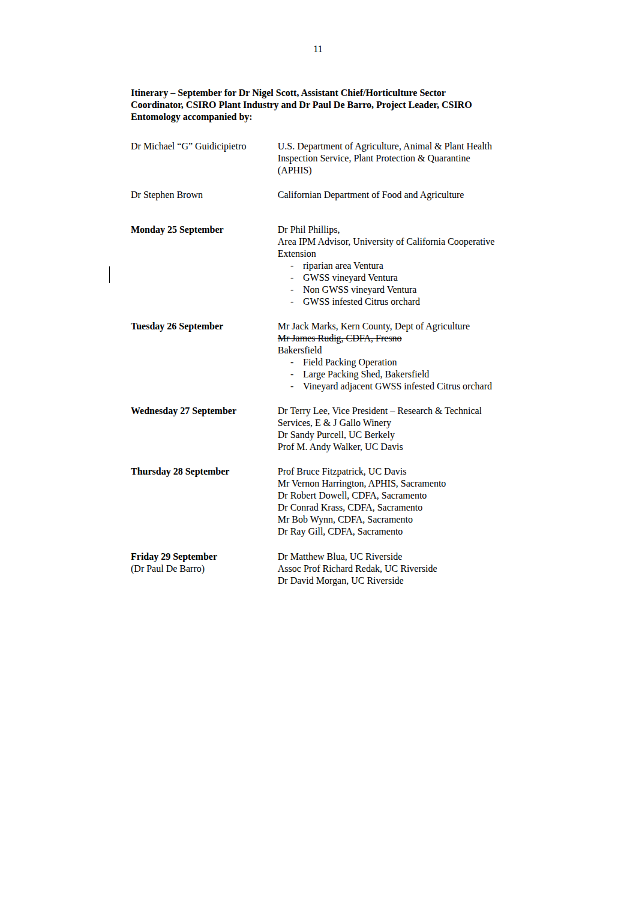11
Itinerary – September for Dr Nigel Scott, Assistant Chief/Horticulture Sector Coordinator, CSIRO Plant Industry and Dr Paul De Barro, Project Leader, CSIRO Entomology accompanied by:
| Dr Michael “G” Guidicipietro | U.S. Department of Agriculture, Animal & Plant Health Inspection Service, Plant Protection & Quarantine (APHIS) |
| Dr Stephen Brown | Californian Department of Food and Agriculture |
| Monday 25 September | Dr Phil Phillips, Area IPM Advisor, University of California Cooperative Extension riparian area Ventura GWSS vineyard Ventura Non GWSS vineyard Ventura GWSS infested Citrus orchard |
| Tuesday 26 September | Mr Jack Marks, Kern County, Dept of Agriculture Mr James Rudig, CDFA, Fresno Bakersfield Field Packing Operation Large Packing Shed, Bakersfield Vineyard adjacent GWSS infested Citrus orchard |
| Wednesday 27 September | Dr Terry Lee, Vice President – Research & Technical Services, E & J Gallo Winery Dr Sandy Purcell, UC Berkely Prof M. Andy Walker, UC Davis |
| Thursday 28 September | Prof Bruce Fitzpatrick, UC Davis Mr Vernon Harrington, APHIS, Sacramento Dr Robert Dowell, CDFA, Sacramento Dr Conrad Krass, CDFA, Sacramento Mr Bob Wynn, CDFA, Sacramento Dr Ray Gill, CDFA, Sacramento |
| Friday 29 September (Dr Paul De Barro) | Dr Matthew Blua, UC Riverside Assoc Prof Richard Redak, UC Riverside Dr David Morgan, UC Riverside |